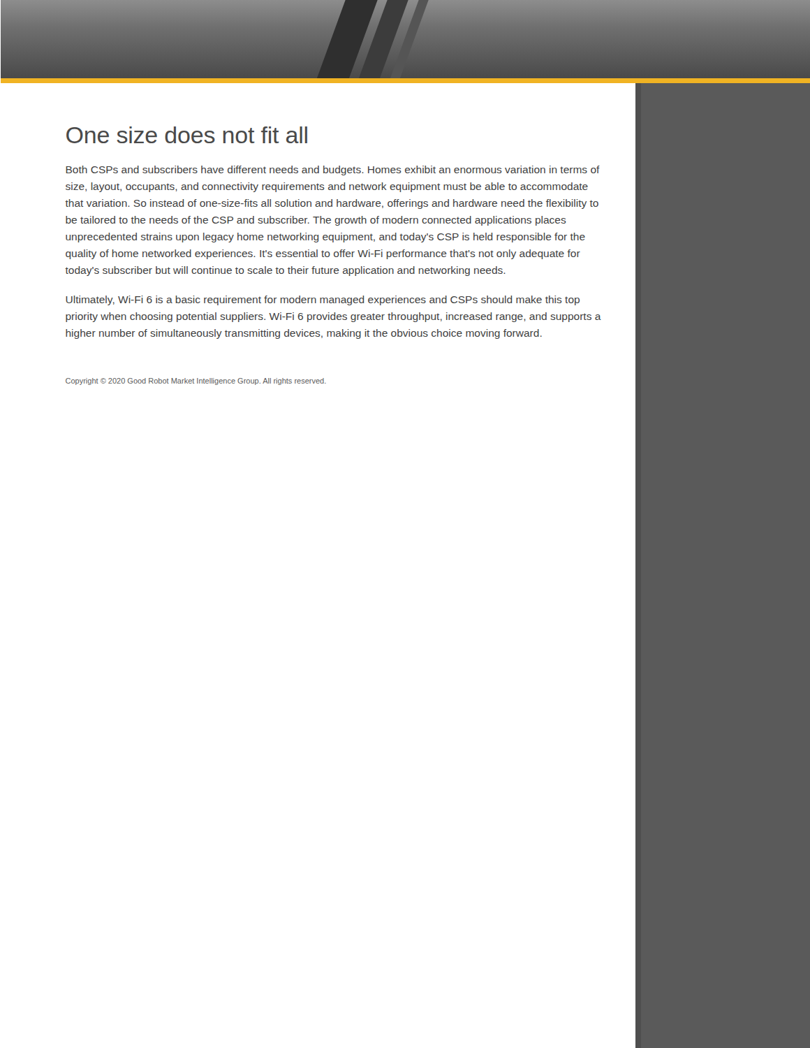One size does not fit all
Both CSPs and subscribers have different needs and budgets. Homes exhibit an enormous variation in terms of size, layout, occupants, and connectivity requirements and network equipment must be able to accommodate that variation. So instead of one-size-fits all solution and hardware, offerings and hardware need the flexibility to be tailored to the needs of the CSP and subscriber. The growth of modern connected applications places unprecedented strains upon legacy home networking equipment, and today's CSP is held responsible for the quality of home networked experiences. It's essential to offer Wi-Fi performance that's not only adequate for today's subscriber but will continue to scale to their future application and networking needs.
Ultimately, Wi-Fi 6 is a basic requirement for modern managed experiences and CSPs should make this top priority when choosing potential suppliers. Wi-Fi 6 provides greater throughput, increased range, and supports a higher number of simultaneously transmitting devices, making it the obvious choice moving forward.
Copyright © 2020 Good Robot Market Intelligence Group. All rights reserved.